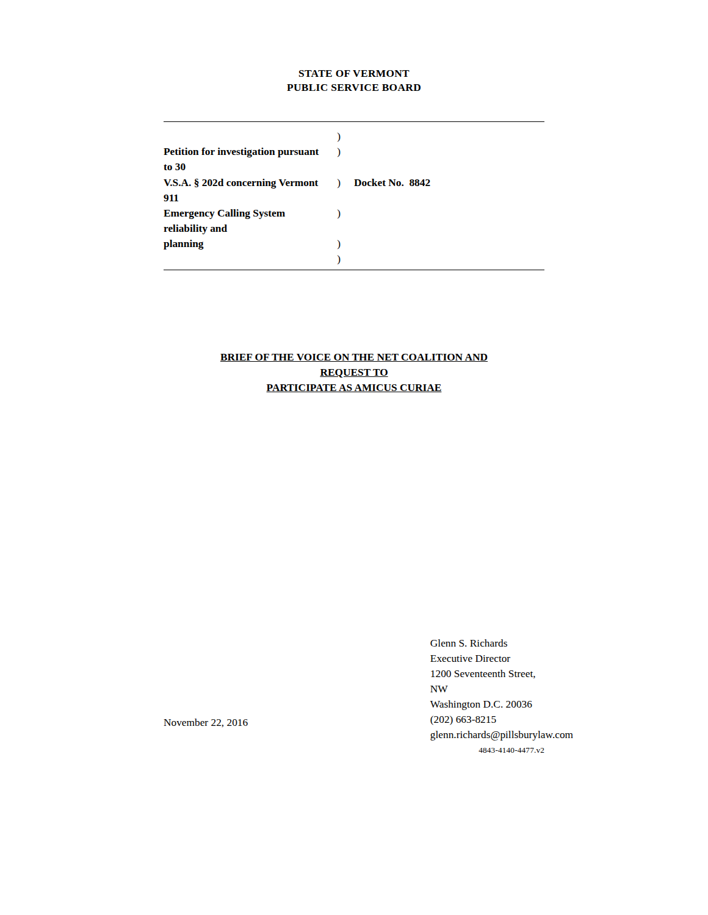STATE OF VERMONT
PUBLIC SERVICE BOARD
| | ) | |
| Petition for investigation pursuant to 30 | ) | |
| V.S.A. § 202d concerning Vermont 911 | ) | Docket No. 8842 |
| Emergency Calling System reliability and | ) | |
| planning | ) | |
| | ) | |
BRIEF OF THE VOICE ON THE NET COALITION AND REQUEST TO
PARTICIPATE AS AMICUS CURIAE
Glenn S. Richards
Executive Director
1200 Seventeenth Street, NW
Washington D.C. 20036
(202) 663-8215
glenn.richards@pillsburylaw.com
November 22, 2016
4843-4140-4477.v2